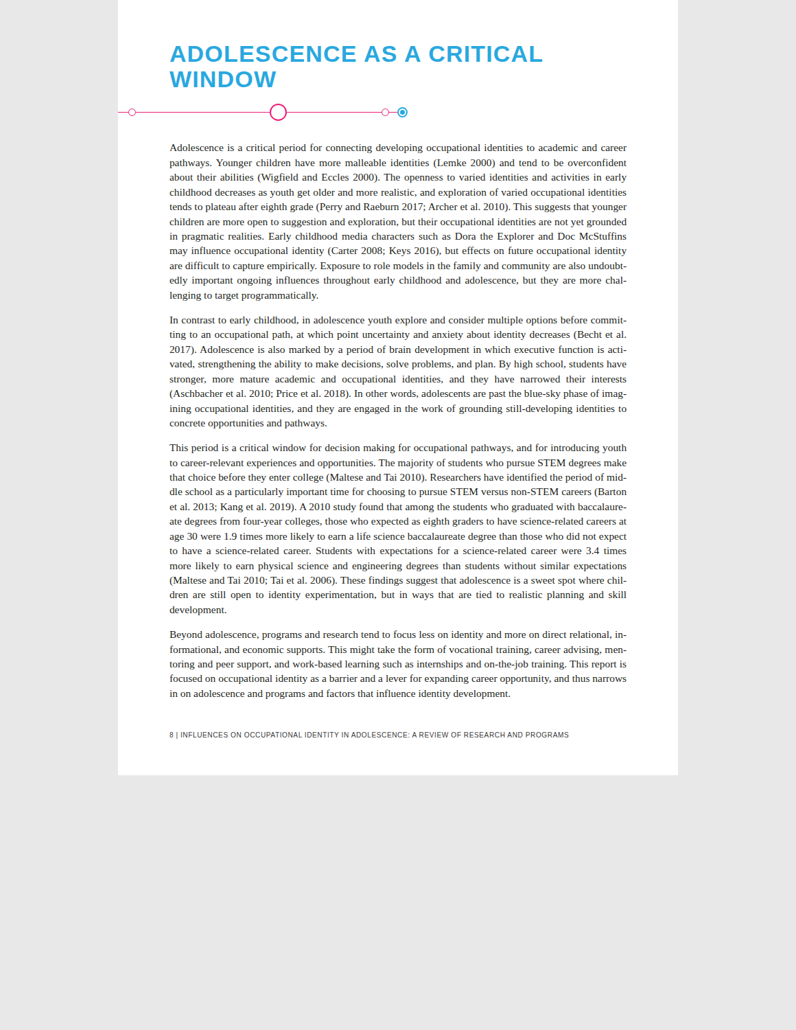Adolescence as a Critical Window
Adolescence is a critical period for connecting developing occupational identities to academic and career pathways. Younger children have more malleable identities (Lemke 2000) and tend to be overconfident about their abilities (Wigfield and Eccles 2000). The openness to varied identities and activities in early childhood decreases as youth get older and more realistic, and exploration of varied occupational identities tends to plateau after eighth grade (Perry and Raeburn 2017; Archer et al. 2010). This suggests that younger children are more open to suggestion and exploration, but their occupational identities are not yet grounded in pragmatic realities. Early childhood media characters such as Dora the Explorer and Doc McStuffins may influence occupational identity (Carter 2008; Keys 2016), but effects on future occupational identity are difficult to capture empirically. Exposure to role models in the family and community are also undoubtedly important ongoing influences throughout early childhood and adolescence, but they are more challenging to target programmatically.
In contrast to early childhood, in adolescence youth explore and consider multiple options before committing to an occupational path, at which point uncertainty and anxiety about identity decreases (Becht et al. 2017). Adolescence is also marked by a period of brain development in which executive function is activated, strengthening the ability to make decisions, solve problems, and plan. By high school, students have stronger, more mature academic and occupational identities, and they have narrowed their interests (Aschbacher et al. 2010; Price et al. 2018). In other words, adolescents are past the blue-sky phase of imagining occupational identities, and they are engaged in the work of grounding still-developing identities to concrete opportunities and pathways.
This period is a critical window for decision making for occupational pathways, and for introducing youth to career-relevant experiences and opportunities. The majority of students who pursue STEM degrees make that choice before they enter college (Maltese and Tai 2010). Researchers have identified the period of middle school as a particularly important time for choosing to pursue STEM versus non-STEM careers (Barton et al. 2013; Kang et al. 2019). A 2010 study found that among the students who graduated with baccalaureate degrees from four-year colleges, those who expected as eighth graders to have science-related careers at age 30 were 1.9 times more likely to earn a life science baccalaureate degree than those who did not expect to have a science-related career. Students with expectations for a science-related career were 3.4 times more likely to earn physical science and engineering degrees than students without similar expectations (Maltese and Tai 2010; Tai et al. 2006). These findings suggest that adolescence is a sweet spot where children are still open to identity experimentation, but in ways that are tied to realistic planning and skill development.
Beyond adolescence, programs and research tend to focus less on identity and more on direct relational, informational, and economic supports. This might take the form of vocational training, career advising, mentoring and peer support, and work-based learning such as internships and on-the-job training. This report is focused on occupational identity as a barrier and a lever for expanding career opportunity, and thus narrows in on adolescence and programs and factors that influence identity development.
8 | INFLUENCES ON OCCUPATIONAL IDENTITY IN ADOLESCENCE: A REVIEW OF RESEARCH AND PROGRAMS